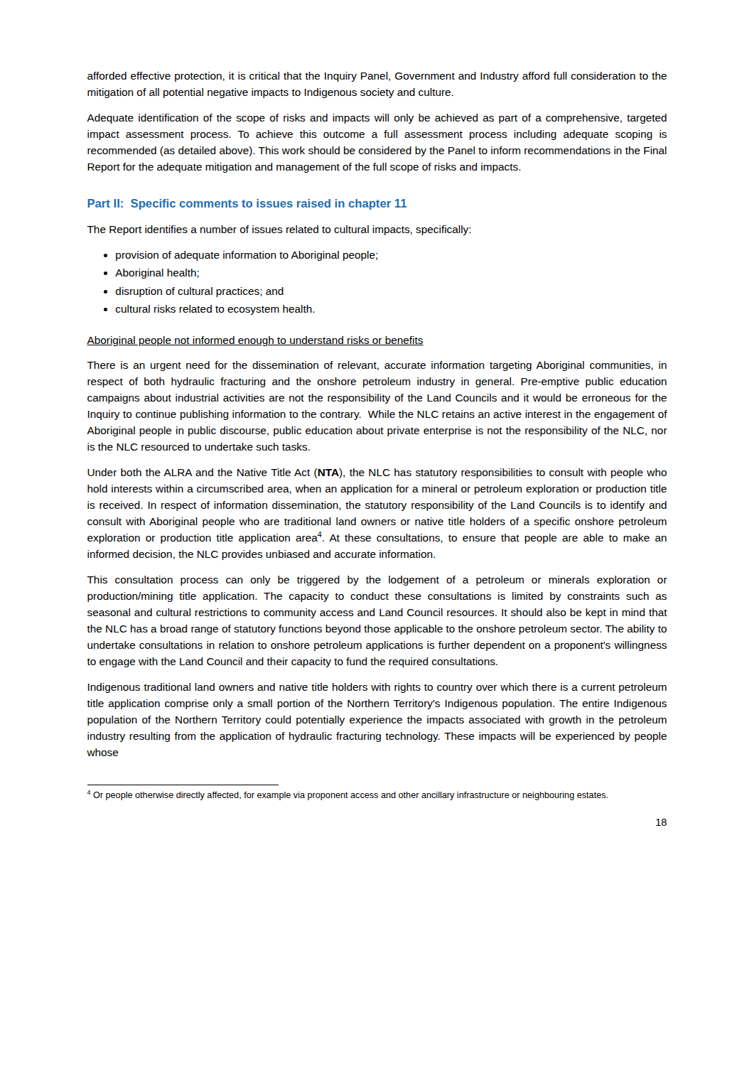afforded effective protection, it is critical that the Inquiry Panel, Government and Industry afford full consideration to the mitigation of all potential negative impacts to Indigenous society and culture.
Adequate identification of the scope of risks and impacts will only be achieved as part of a comprehensive, targeted impact assessment process. To achieve this outcome a full assessment process including adequate scoping is recommended (as detailed above). This work should be considered by the Panel to inform recommendations in the Final Report for the adequate mitigation and management of the full scope of risks and impacts.
Part II: Specific comments to issues raised in chapter 11
The Report identifies a number of issues related to cultural impacts, specifically:
provision of adequate information to Aboriginal people;
Aboriginal health;
disruption of cultural practices; and
cultural risks related to ecosystem health.
Aboriginal people not informed enough to understand risks or benefits
There is an urgent need for the dissemination of relevant, accurate information targeting Aboriginal communities, in respect of both hydraulic fracturing and the onshore petroleum industry in general. Pre-emptive public education campaigns about industrial activities are not the responsibility of the Land Councils and it would be erroneous for the Inquiry to continue publishing information to the contrary. While the NLC retains an active interest in the engagement of Aboriginal people in public discourse, public education about private enterprise is not the responsibility of the NLC, nor is the NLC resourced to undertake such tasks.
Under both the ALRA and the Native Title Act (NTA), the NLC has statutory responsibilities to consult with people who hold interests within a circumscribed area, when an application for a mineral or petroleum exploration or production title is received. In respect of information dissemination, the statutory responsibility of the Land Councils is to identify and consult with Aboriginal people who are traditional land owners or native title holders of a specific onshore petroleum exploration or production title application area4. At these consultations, to ensure that people are able to make an informed decision, the NLC provides unbiased and accurate information.
This consultation process can only be triggered by the lodgement of a petroleum or minerals exploration or production/mining title application. The capacity to conduct these consultations is limited by constraints such as seasonal and cultural restrictions to community access and Land Council resources. It should also be kept in mind that the NLC has a broad range of statutory functions beyond those applicable to the onshore petroleum sector. The ability to undertake consultations in relation to onshore petroleum applications is further dependent on a proponent's willingness to engage with the Land Council and their capacity to fund the required consultations.
Indigenous traditional land owners and native title holders with rights to country over which there is a current petroleum title application comprise only a small portion of the Northern Territory's Indigenous population. The entire Indigenous population of the Northern Territory could potentially experience the impacts associated with growth in the petroleum industry resulting from the application of hydraulic fracturing technology. These impacts will be experienced by people whose
4 Or people otherwise directly affected, for example via proponent access and other ancillary infrastructure or neighbouring estates.
18